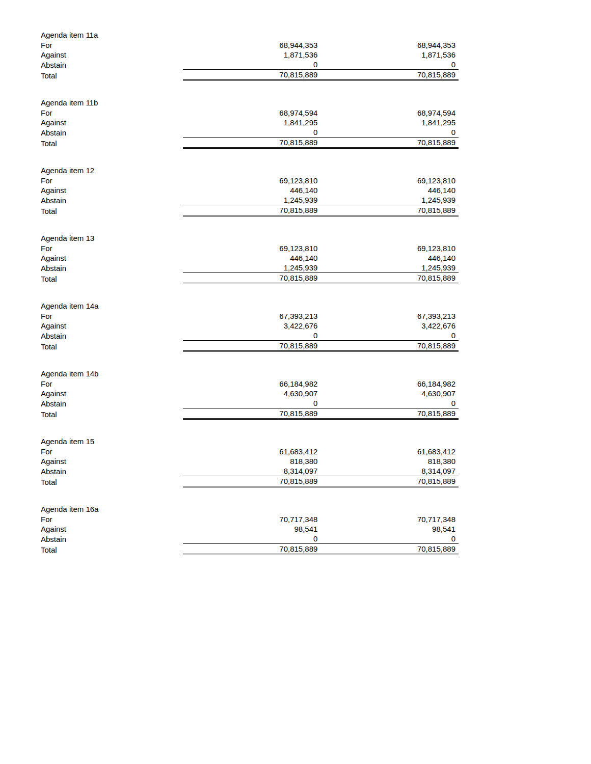Agenda item 11a
| For | 68,944,353 | 68,944,353 |
| Against | 1,871,536 | 1,871,536 |
| Abstain | 0 | 0 |
| Total | 70,815,889 | 70,815,889 |
Agenda item 11b
| For | 68,974,594 | 68,974,594 |
| Against | 1,841,295 | 1,841,295 |
| Abstain | 0 | 0 |
| Total | 70,815,889 | 70,815,889 |
Agenda item 12
| For | 69,123,810 | 69,123,810 |
| Against | 446,140 | 446,140 |
| Abstain | 1,245,939 | 1,245,939 |
| Total | 70,815,889 | 70,815,889 |
Agenda item 13
| For | 69,123,810 | 69,123,810 |
| Against | 446,140 | 446,140 |
| Abstain | 1,245,939 | 1,245,939 |
| Total | 70,815,889 | 70,815,889 |
Agenda item 14a
| For | 67,393,213 | 67,393,213 |
| Against | 3,422,676 | 3,422,676 |
| Abstain | 0 | 0 |
| Total | 70,815,889 | 70,815,889 |
Agenda item 14b
| For | 66,184,982 | 66,184,982 |
| Against | 4,630,907 | 4,630,907 |
| Abstain | 0 | 0 |
| Total | 70,815,889 | 70,815,889 |
Agenda item 15
| For | 61,683,412 | 61,683,412 |
| Against | 818,380 | 818,380 |
| Abstain | 8,314,097 | 8,314,097 |
| Total | 70,815,889 | 70,815,889 |
Agenda item 16a
| For | 70,717,348 | 70,717,348 |
| Against | 98,541 | 98,541 |
| Abstain | 0 | 0 |
| Total | 70,815,889 | 70,815,889 |